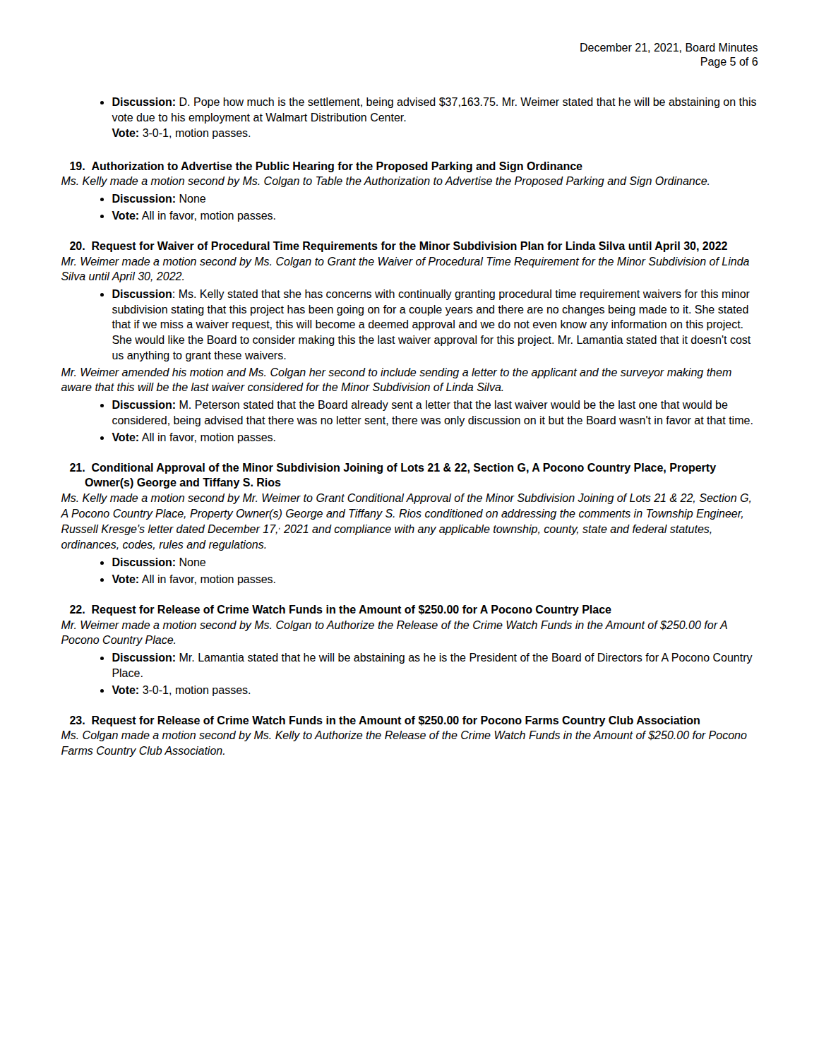December 21, 2021, Board Minutes
Page 5 of 6
Discussion: D. Pope how much is the settlement, being advised $37,163.75. Mr. Weimer stated that he will be abstaining on this vote due to his employment at Walmart Distribution Center.
Vote: 3-0-1, motion passes.
19. Authorization to Advertise the Public Hearing for the Proposed Parking and Sign Ordinance
Ms. Kelly made a motion second by Ms. Colgan to Table the Authorization to Advertise the Proposed Parking and Sign Ordinance.
Discussion: None
Vote: All in favor, motion passes.
20. Request for Waiver of Procedural Time Requirements for the Minor Subdivision Plan for Linda Silva until April 30, 2022
Mr. Weimer made a motion second by Ms. Colgan to Grant the Waiver of Procedural Time Requirement for the Minor Subdivision of Linda Silva until April 30, 2022.
Discussion: Ms. Kelly stated that she has concerns with continually granting procedural time requirement waivers for this minor subdivision stating that this project has been going on for a couple years and there are no changes being made to it. She stated that if we miss a waiver request, this will become a deemed approval and we do not even know any information on this project. She would like the Board to consider making this the last waiver approval for this project. Mr. Lamantia stated that it doesn't cost us anything to grant these waivers.
Mr. Weimer amended his motion and Ms. Colgan her second to include sending a letter to the applicant and the surveyor making them aware that this will be the last waiver considered for the Minor Subdivision of Linda Silva.
Discussion: M. Peterson stated that the Board already sent a letter that the last waiver would be the last one that would be considered, being advised that there was no letter sent, there was only discussion on it but the Board wasn't in favor at that time.
Vote: All in favor, motion passes.
21. Conditional Approval of the Minor Subdivision Joining of Lots 21 & 22, Section G, A Pocono Country Place, Property Owner(s) George and Tiffany S. Rios
Ms. Kelly made a motion second by Mr. Weimer to Grant Conditional Approval of the Minor Subdivision Joining of Lots 21 & 22, Section G, A Pocono Country Place, Property Owner(s) George and Tiffany S. Rios conditioned on addressing the comments in Township Engineer, Russell Kresge's letter dated December 17,, 2021 and compliance with any applicable township, county, state and federal statutes, ordinances, codes, rules and regulations.
Discussion: None
Vote: All in favor, motion passes.
22. Request for Release of Crime Watch Funds in the Amount of $250.00 for A Pocono Country Place
Mr. Weimer made a motion second by Ms. Colgan to Authorize the Release of the Crime Watch Funds in the Amount of $250.00 for A Pocono Country Place.
Discussion: Mr. Lamantia stated that he will be abstaining as he is the President of the Board of Directors for A Pocono Country Place.
Vote: 3-0-1, motion passes.
23. Request for Release of Crime Watch Funds in the Amount of $250.00 for Pocono Farms Country Club Association
Ms. Colgan made a motion second by Ms. Kelly to Authorize the Release of the Crime Watch Funds in the Amount of $250.00 for Pocono Farms Country Club Association.